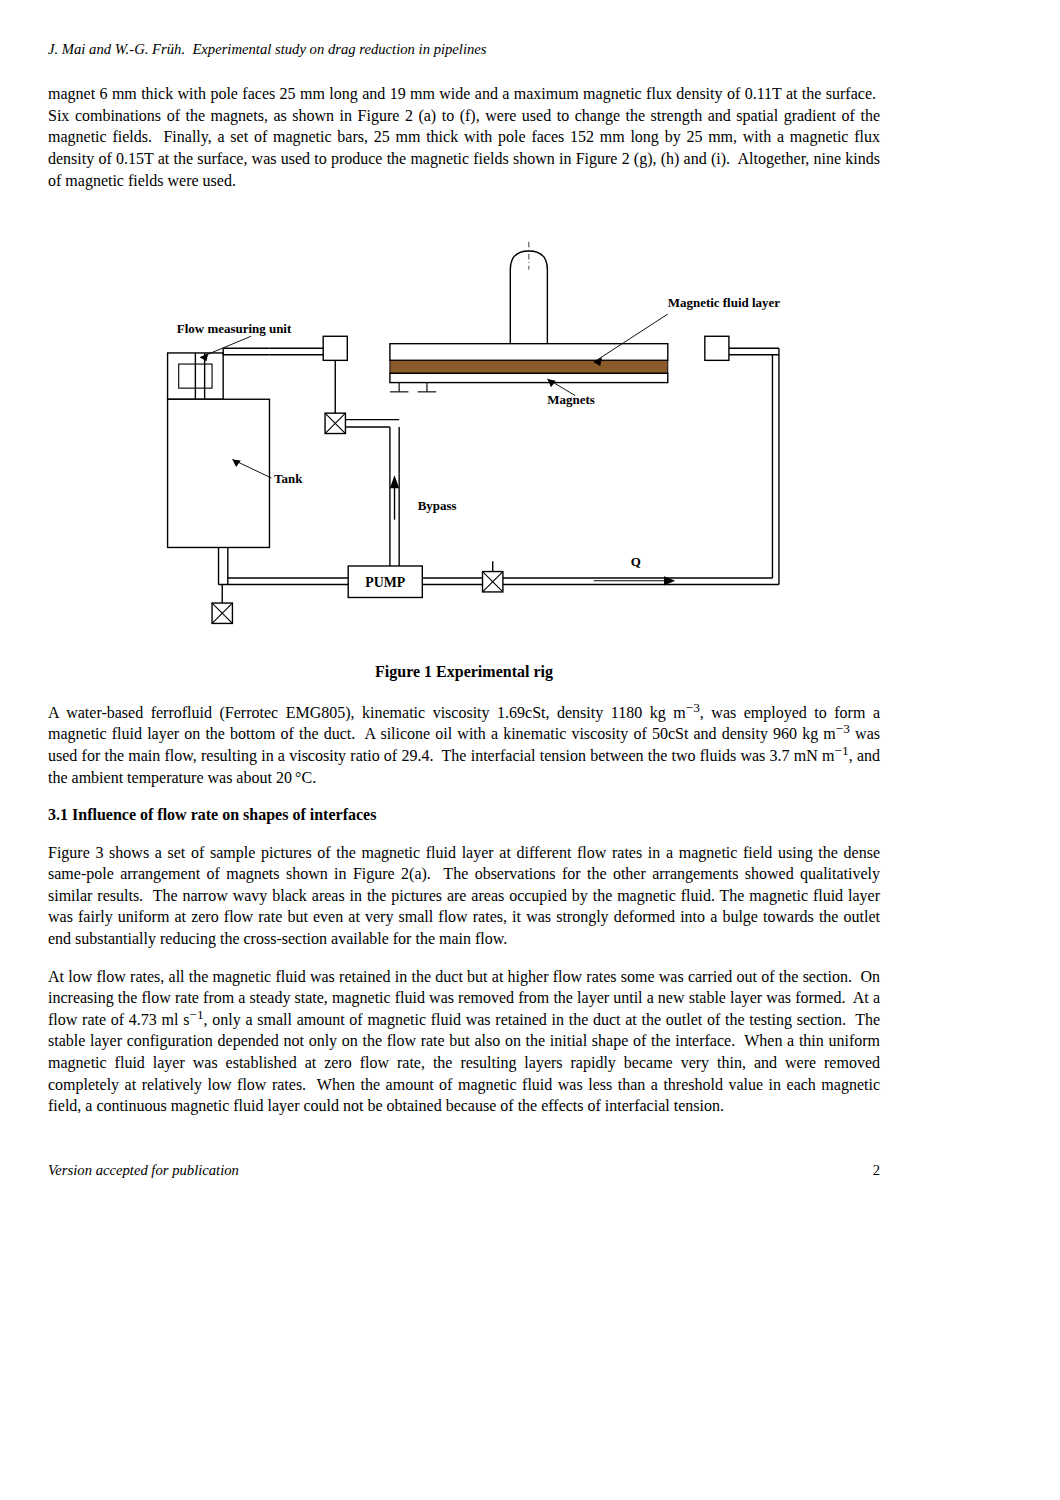J. Mai and W.-G. Früh. Experimental study on drag reduction in pipelines
magnet 6 mm thick with pole faces 25 mm long and 19 mm wide and a maximum magnetic flux density of 0.11T at the surface. Six combinations of the magnets, as shown in Figure 2 (a) to (f), were used to change the strength and spatial gradient of the magnetic fields. Finally, a set of magnetic bars, 25 mm thick with pole faces 152 mm long by 25 mm, with a magnetic flux density of 0.15T at the surface, was used to produce the magnetic fields shown in Figure 2 (g), (h) and (i). Altogether, nine kinds of magnetic fields were used.
PUMP Flow measuring unit Magnetic fluid layer Magnets Tank Bypass Q
Figure 1 Experimental rig
A water-based ferrofluid (Ferrotec EMG805), kinematic viscosity 1.69cSt, density 1180 kg m−3, was employed to form a magnetic fluid layer on the bottom of the duct. A silicone oil with a kinematic viscosity of 50cSt and density 960 kg m−3 was used for the main flow, resulting in a viscosity ratio of 29.4. The interfacial tension between the two fluids was 3.7 mN m−1, and the ambient temperature was about 20 °C.
3.1 Influence of flow rate on shapes of interfaces
Figure 3 shows a set of sample pictures of the magnetic fluid layer at different flow rates in a magnetic field using the dense same-pole arrangement of magnets shown in Figure 2(a). The observations for the other arrangements showed qualitatively similar results. The narrow wavy black areas in the pictures are areas occupied by the magnetic fluid. The magnetic fluid layer was fairly uniform at zero flow rate but even at very small flow rates, it was strongly deformed into a bulge towards the outlet end substantially reducing the cross-section available for the main flow.
At low flow rates, all the magnetic fluid was retained in the duct but at higher flow rates some was carried out of the section. On increasing the flow rate from a steady state, magnetic fluid was removed from the layer until a new stable layer was formed. At a flow rate of 4.73 ml s−1, only a small amount of magnetic fluid was retained in the duct at the outlet of the testing section. The stable layer configuration depended not only on the flow rate but also on the initial shape of the interface. When a thin uniform magnetic fluid layer was established at zero flow rate, the resulting layers rapidly became very thin, and were removed completely at relatively low flow rates. When the amount of magnetic fluid was less than a threshold value in each magnetic field, a continuous magnetic fluid layer could not be obtained because of the effects of interfacial tension.
Version accepted for publication 2